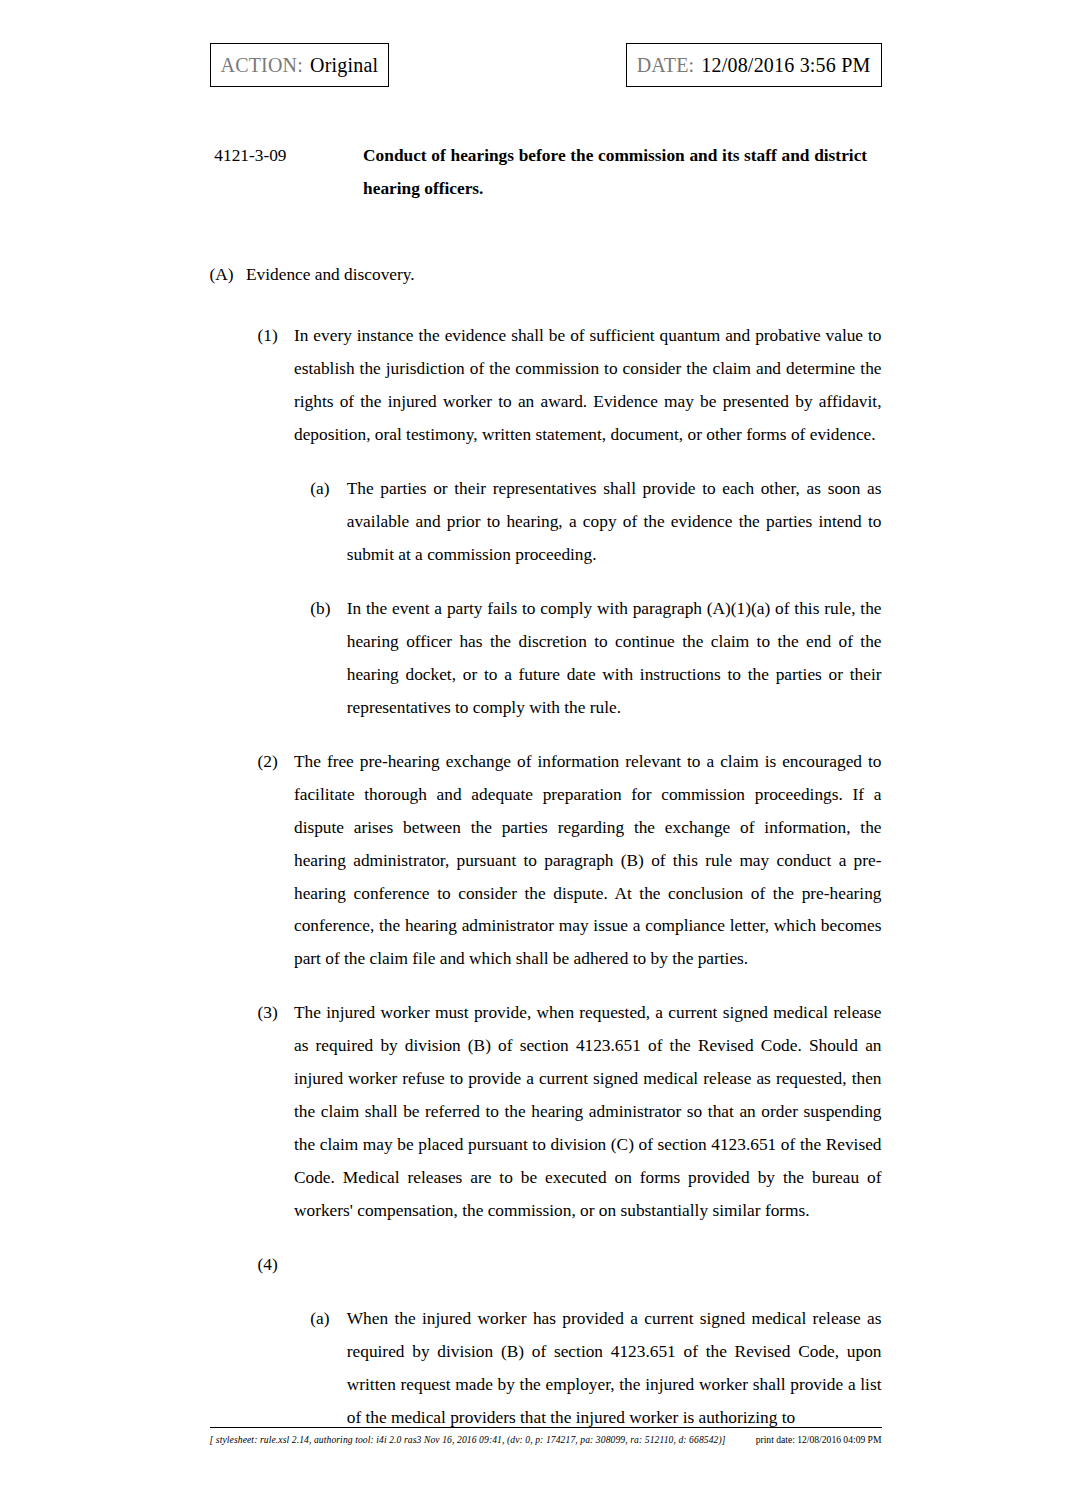ACTION: Original
DATE: 12/08/2016 3:56 PM
4121-3-09
Conduct of hearings before the commission and its staff and district hearing officers.
(A)
Evidence and discovery.
(1)
In every instance the evidence shall be of sufficient quantum and probative value to establish the jurisdiction of the commission to consider the claim and determine the rights of the injured worker to an award. Evidence may be presented by affidavit, deposition, oral testimony, written statement, document, or other forms of evidence.
(a)
The parties or their representatives shall provide to each other, as soon as available and prior to hearing, a copy of the evidence the parties intend to submit at a commission proceeding.
(b)
In the event a party fails to comply with paragraph (A)(1)(a) of this rule, the hearing officer has the discretion to continue the claim to the end of the hearing docket, or to a future date with instructions to the parties or their representatives to comply with the rule.
(2)
The free pre-hearing exchange of information relevant to a claim is encouraged to facilitate thorough and adequate preparation for commission proceedings. If a dispute arises between the parties regarding the exchange of information, the hearing administrator, pursuant to paragraph (B) of this rule may conduct a pre-hearing conference to consider the dispute. At the conclusion of the pre-hearing conference, the hearing administrator may issue a compliance letter, which becomes part of the claim file and which shall be adhered to by the parties.
(3)
The injured worker must provide, when requested, a current signed medical release as required by division (B) of section 4123.651 of the Revised Code. Should an injured worker refuse to provide a current signed medical release as requested, then the claim shall be referred to the hearing administrator so that an order suspending the claim may be placed pursuant to division (C) of section 4123.651 of the Revised Code. Medical releases are to be executed on forms provided by the bureau of workers' compensation, the commission, or on substantially similar forms.
(4)
(a)
When the injured worker has provided a current signed medical release as required by division (B) of section 4123.651 of the Revised Code, upon written request made by the employer, the injured worker shall provide a list of the medical providers that the injured worker is authorizing to
[ stylesheet: rule.xsl 2.14, authoring tool: i4i 2.0 ras3 Nov 16, 2016 09:41, (dv: 0, p: 174217, pa: 308099, ra: 512110, d: 668542)]
print date: 12/08/2016 04:09 PM